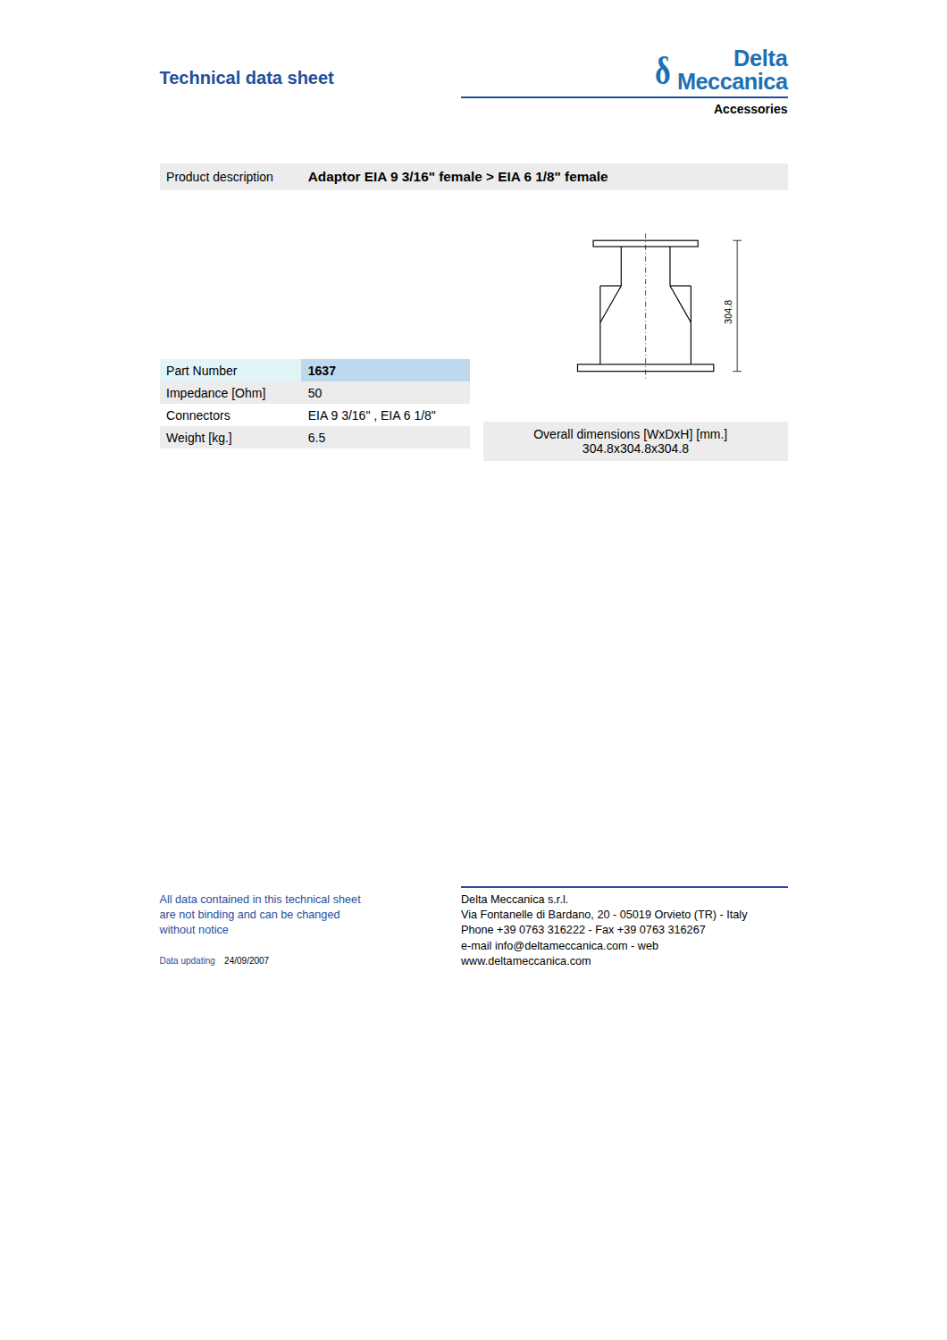Technical data sheet
δ
Delta
Meccanica
Accessories
Product description
Adaptor EIA 9 3/16" female > EIA 6 1/8" female
304.8
| Part Number | 1637 |
| Impedance [Ohm] | 50 |
| Connectors | EIA 9 3/16" , EIA 6 1/8" |
| Weight [kg.] | 6.5 |
Overall dimensions [WxDxH] [mm.] 304.8x304.8x304.8
All data contained in this technical sheet
are not binding and can be changed
without notice
Data updating 24/09/2007
Delta Meccanica s.r.l.
Via Fontanelle di Bardano, 20 - 05019 Orvieto (TR) - Italy
Phone +39 0763 316222 - Fax +39 0763 316267
e-mail info@deltameccanica.com - web www.deltameccanica.com